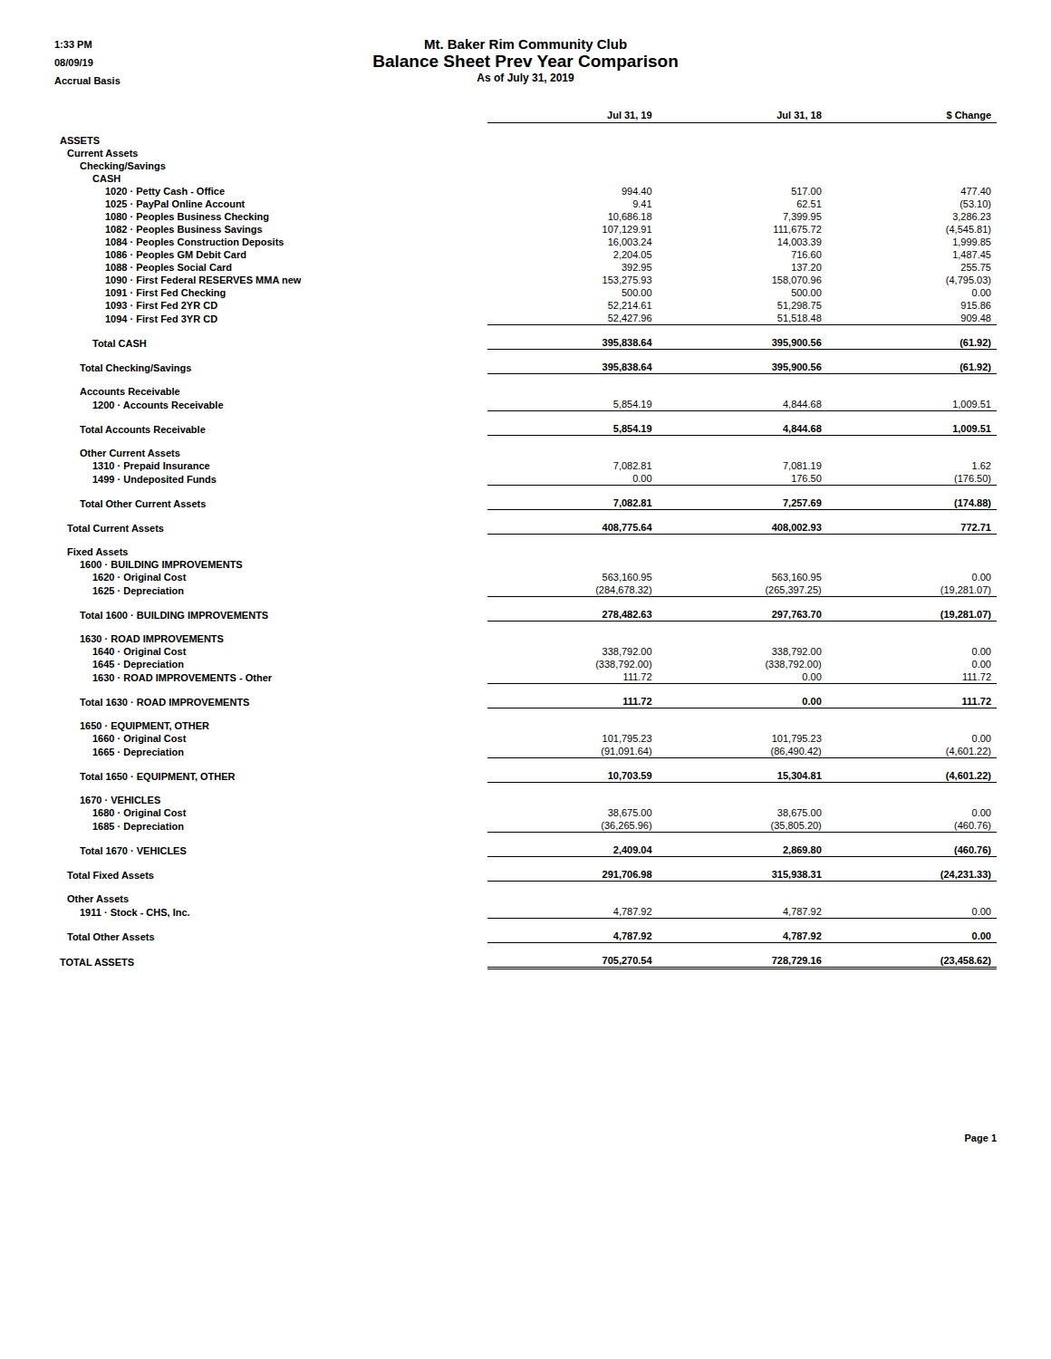1:33 PM
08/09/19
Accrual Basis
Mt. Baker Rim Community Club
Balance Sheet Prev Year Comparison
As of July 31, 2019
| | Jul 31, 19 | Jul 31, 18 | $ Change |
| --- | --- | --- | --- |
| ASSETS | | | |
| Current Assets | | | |
| Checking/Savings | | | |
| CASH | | | |
| 1020 · Petty Cash - Office | 994.40 | 517.00 | 477.40 |
| 1025 · PayPal Online Account | 9.41 | 62.51 | (53.10) |
| 1080 · Peoples Business Checking | 10,686.18 | 7,399.95 | 3,286.23 |
| 1082 · Peoples Business Savings | 107,129.91 | 111,675.72 | (4,545.81) |
| 1084 · Peoples Construction Deposits | 16,003.24 | 14,003.39 | 1,999.85 |
| 1086 · Peoples GM Debit Card | 2,204.05 | 716.60 | 1,487.45 |
| 1088 · Peoples Social Card | 392.95 | 137.20 | 255.75 |
| 1090 · First Federal RESERVES MMA new | 153,275.93 | 158,070.96 | (4,795.03) |
| 1091 · First Fed Checking | 500.00 | 500.00 | 0.00 |
| 1093 · First Fed 2YR CD | 52,214.61 | 51,298.75 | 915.86 |
| 1094 · First Fed 3YR CD | 52,427.96 | 51,518.48 | 909.48 |
| Total CASH | 395,838.64 | 395,900.56 | (61.92) |
| Total Checking/Savings | 395,838.64 | 395,900.56 | (61.92) |
| Accounts Receivable | | | |
| 1200 · Accounts Receivable | 5,854.19 | 4,844.68 | 1,009.51 |
| Total Accounts Receivable | 5,854.19 | 4,844.68 | 1,009.51 |
| Other Current Assets | | | |
| 1310 · Prepaid Insurance | 7,082.81 | 7,081.19 | 1.62 |
| 1499 · Undeposited Funds | 0.00 | 176.50 | (176.50) |
| Total Other Current Assets | 7,082.81 | 7,257.69 | (174.88) |
| Total Current Assets | 408,775.64 | 408,002.93 | 772.71 |
| Fixed Assets | | | |
| 1600 · BUILDING IMPROVEMENTS | | | |
| 1620 · Original Cost | 563,160.95 | 563,160.95 | 0.00 |
| 1625 · Depreciation | (284,678.32) | (265,397.25) | (19,281.07) |
| Total 1600 · BUILDING IMPROVEMENTS | 278,482.63 | 297,763.70 | (19,281.07) |
| 1630 · ROAD IMPROVEMENTS | | | |
| 1640 · Original Cost | 338,792.00 | 338,792.00 | 0.00 |
| 1645 · Depreciation | (338,792.00) | (338,792.00) | 0.00 |
| 1630 · ROAD IMPROVEMENTS - Other | 111.72 | 0.00 | 111.72 |
| Total 1630 · ROAD IMPROVEMENTS | 111.72 | 0.00 | 111.72 |
| 1650 · EQUIPMENT, OTHER | | | |
| 1660 · Original Cost | 101,795.23 | 101,795.23 | 0.00 |
| 1665 · Depreciation | (91,091.64) | (86,490.42) | (4,601.22) |
| Total 1650 · EQUIPMENT, OTHER | 10,703.59 | 15,304.81 | (4,601.22) |
| 1670 · VEHICLES | | | |
| 1680 · Original Cost | 38,675.00 | 38,675.00 | 0.00 |
| 1685 · Depreciation | (36,265.96) | (35,805.20) | (460.76) |
| Total 1670 · VEHICLES | 2,409.04 | 2,869.80 | (460.76) |
| Total Fixed Assets | 291,706.98 | 315,938.31 | (24,231.33) |
| Other Assets | | | |
| 1911 · Stock - CHS, Inc. | 4,787.92 | 4,787.92 | 0.00 |
| Total Other Assets | 4,787.92 | 4,787.92 | 0.00 |
| TOTAL ASSETS | 705,270.54 | 728,729.16 | (23,458.62) |
Page 1